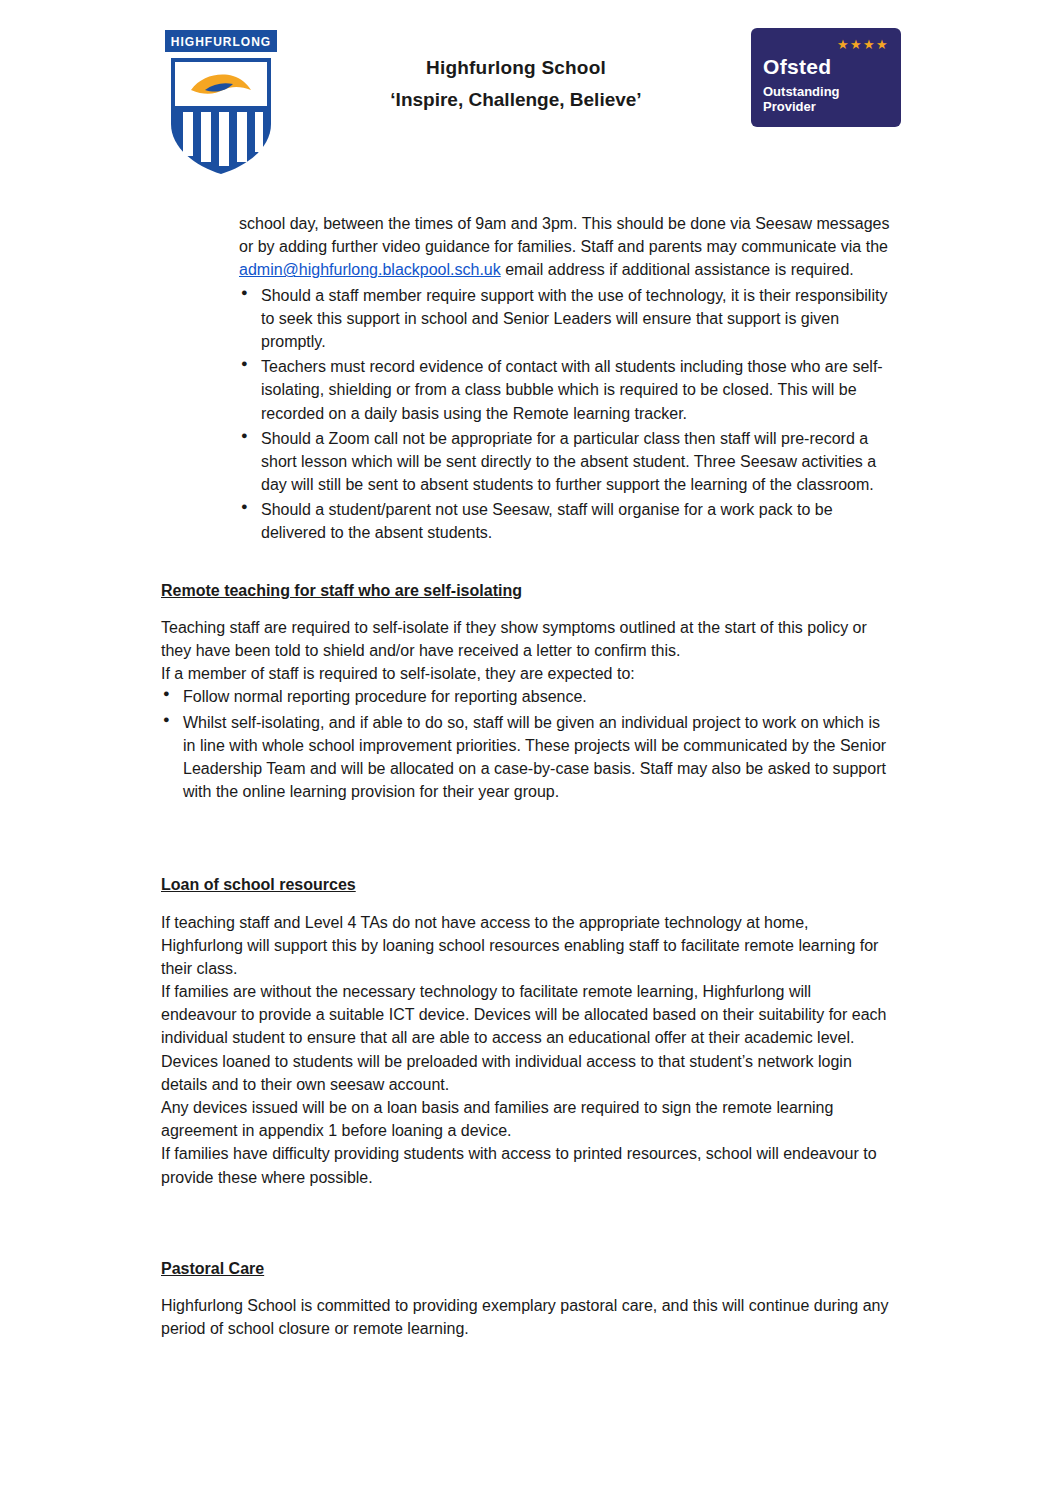HIGHFURLONG
Highfurlong School
‘Inspire, Challenge, Believe’
★★★★
Ofsted
Outstanding
Provider
school day, between the times of 9am and 3pm. This should be done via Seesaw messages or by adding further video guidance for families. Staff and parents may communicate via the admin@highfurlong.blackpool.sch.uk email address if additional assistance is required.
Should a staff member require support with the use of technology, it is their responsibility to seek this support in school and Senior Leaders will ensure that support is given promptly.
Teachers must record evidence of contact with all students including those who are self-isolating, shielding or from a class bubble which is required to be closed. This will be recorded on a daily basis using the Remote learning tracker.
Should a Zoom call not be appropriate for a particular class then staff will pre-record a short lesson which will be sent directly to the absent student. Three Seesaw activities a day will still be sent to absent students to further support the learning of the classroom.
Should a student/parent not use Seesaw, staff will organise for a work pack to be delivered to the absent students.
Remote teaching for staff who are self-isolating
Teaching staff are required to self-isolate if they show symptoms outlined at the start of this policy or they have been told to shield and/or have received a letter to confirm this.
If a member of staff is required to self-isolate, they are expected to:
Follow normal reporting procedure for reporting absence.
Whilst self-isolating, and if able to do so, staff will be given an individual project to work on which is in line with whole school improvement priorities. These projects will be communicated by the Senior Leadership Team and will be allocated on a case-by-case basis. Staff may also be asked to support with the online learning provision for their year group.
Loan of school resources
If teaching staff and Level 4 TAs do not have access to the appropriate technology at home, Highfurlong will support this by loaning school resources enabling staff to facilitate remote learning for their class.
If families are without the necessary technology to facilitate remote learning, Highfurlong will endeavour to provide a suitable ICT device. Devices will be allocated based on their suitability for each individual student to ensure that all are able to access an educational offer at their academic level.
Devices loaned to students will be preloaded with individual access to that student’s network login details and to their own seesaw account.
Any devices issued will be on a loan basis and families are required to sign the remote learning agreement in appendix 1 before loaning a device.
If families have difficulty providing students with access to printed resources, school will endeavour to provide these where possible.
Pastoral Care
Highfurlong School is committed to providing exemplary pastoral care, and this will continue during any period of school closure or remote learning.